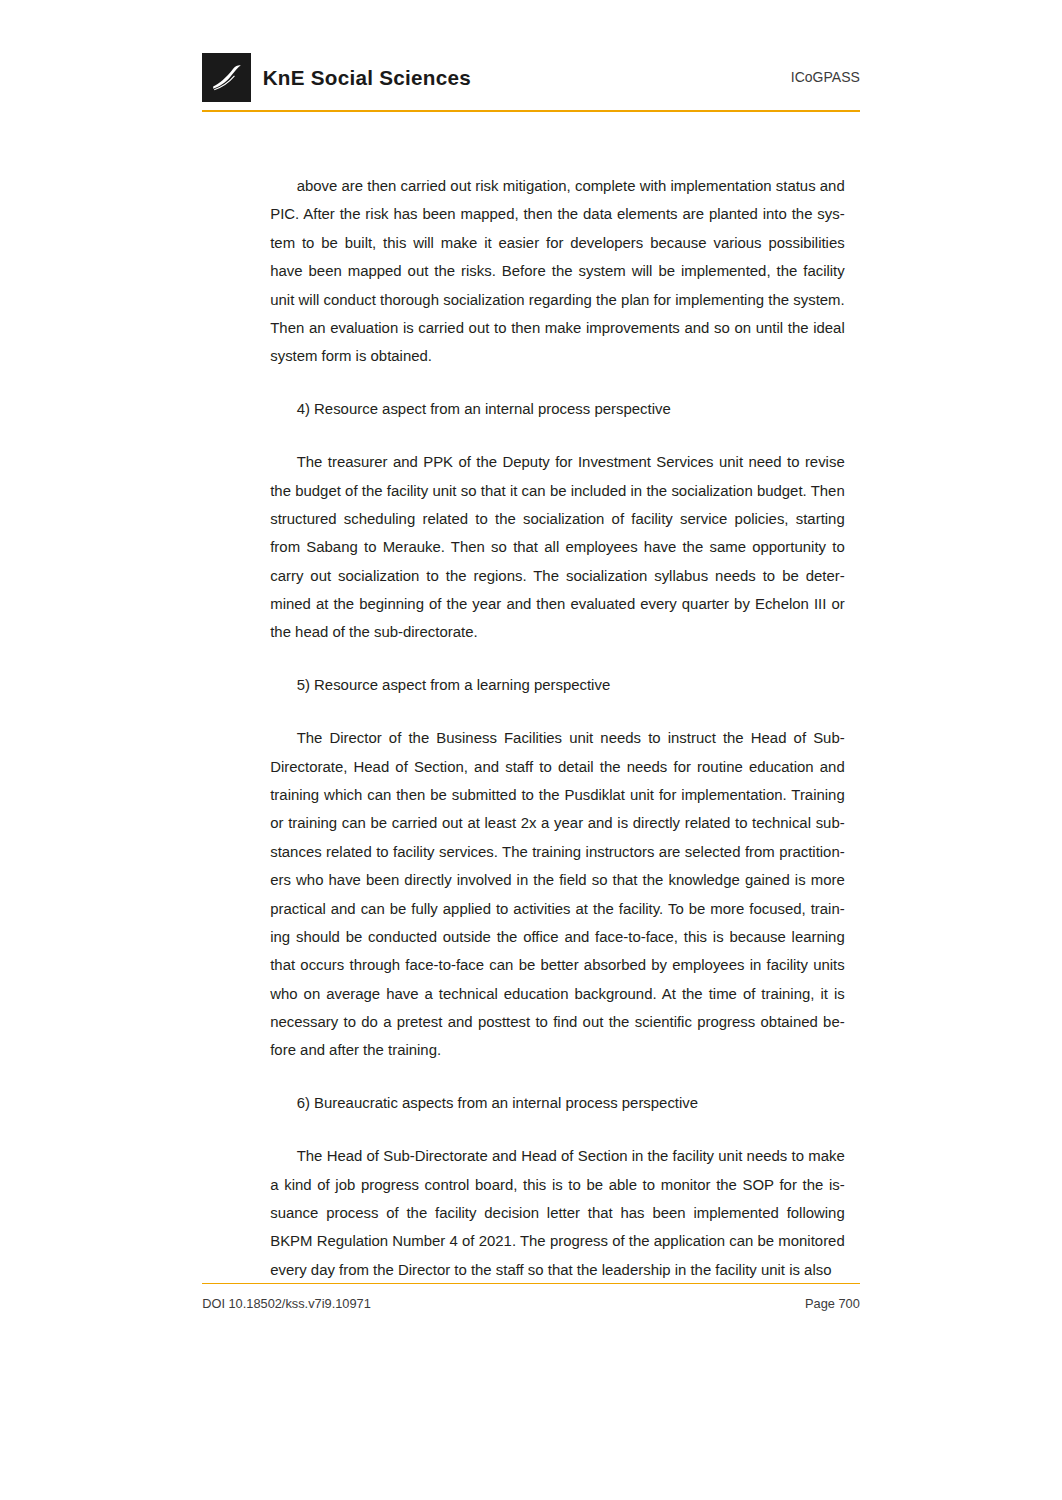KnE Social Sciences
ICoGPASS
above are then carried out risk mitigation, complete with implementation status and PIC. After the risk has been mapped, then the data elements are planted into the system to be built, this will make it easier for developers because various possibilities have been mapped out the risks. Before the system will be implemented, the facility unit will conduct thorough socialization regarding the plan for implementing the system. Then an evaluation is carried out to then make improvements and so on until the ideal system form is obtained.
4) Resource aspect from an internal process perspective
The treasurer and PPK of the Deputy for Investment Services unit need to revise the budget of the facility unit so that it can be included in the socialization budget. Then structured scheduling related to the socialization of facility service policies, starting from Sabang to Merauke. Then so that all employees have the same opportunity to carry out socialization to the regions. The socialization syllabus needs to be determined at the beginning of the year and then evaluated every quarter by Echelon III or the head of the sub-directorate.
5) Resource aspect from a learning perspective
The Director of the Business Facilities unit needs to instruct the Head of Sub-Directorate, Head of Section, and staff to detail the needs for routine education and training which can then be submitted to the Pusdiklat unit for implementation. Training or training can be carried out at least 2x a year and is directly related to technical substances related to facility services. The training instructors are selected from practitioners who have been directly involved in the field so that the knowledge gained is more practical and can be fully applied to activities at the facility. To be more focused, training should be conducted outside the office and face-to-face, this is because learning that occurs through face-to-face can be better absorbed by employees in facility units who on average have a technical education background. At the time of training, it is necessary to do a pretest and posttest to find out the scientific progress obtained before and after the training.
6) Bureaucratic aspects from an internal process perspective
The Head of Sub-Directorate and Head of Section in the facility unit needs to make a kind of job progress control board, this is to be able to monitor the SOP for the issuance process of the facility decision letter that has been implemented following BKPM Regulation Number 4 of 2021. The progress of the application can be monitored every day from the Director to the staff so that the leadership in the facility unit is also
DOI 10.18502/kss.v7i9.10971
Page 700